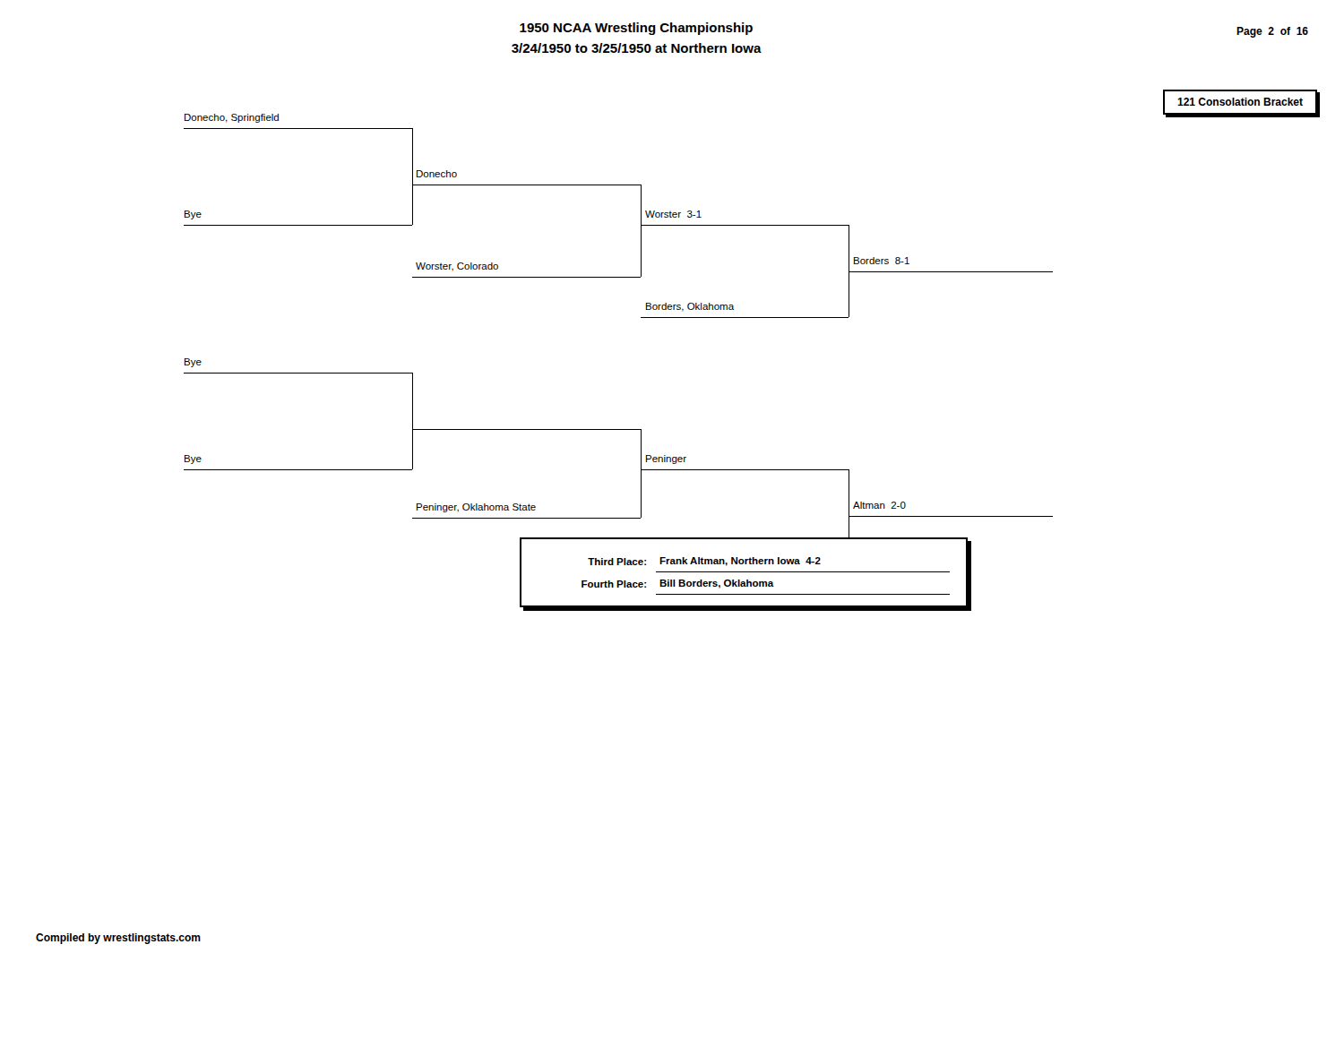Page 2 of 16
1950 NCAA Wrestling Championship
3/24/1950 to 3/25/1950 at Northern Iowa
121 Consolation Bracket
Donecho, Springfield
Bye
Donecho
Worster, Colorado
Worster 3-1
Borders, Oklahoma
Borders 8-1
Bye
Bye
Peninger, Oklahoma State
Peninger
Altman, Northern Iowa
Altman 2-0
| Third Place: | Frank Altman, Northern Iowa 4-2 |
| Fourth Place: | Bill Borders, Oklahoma |
Compiled by wrestlingstats.com